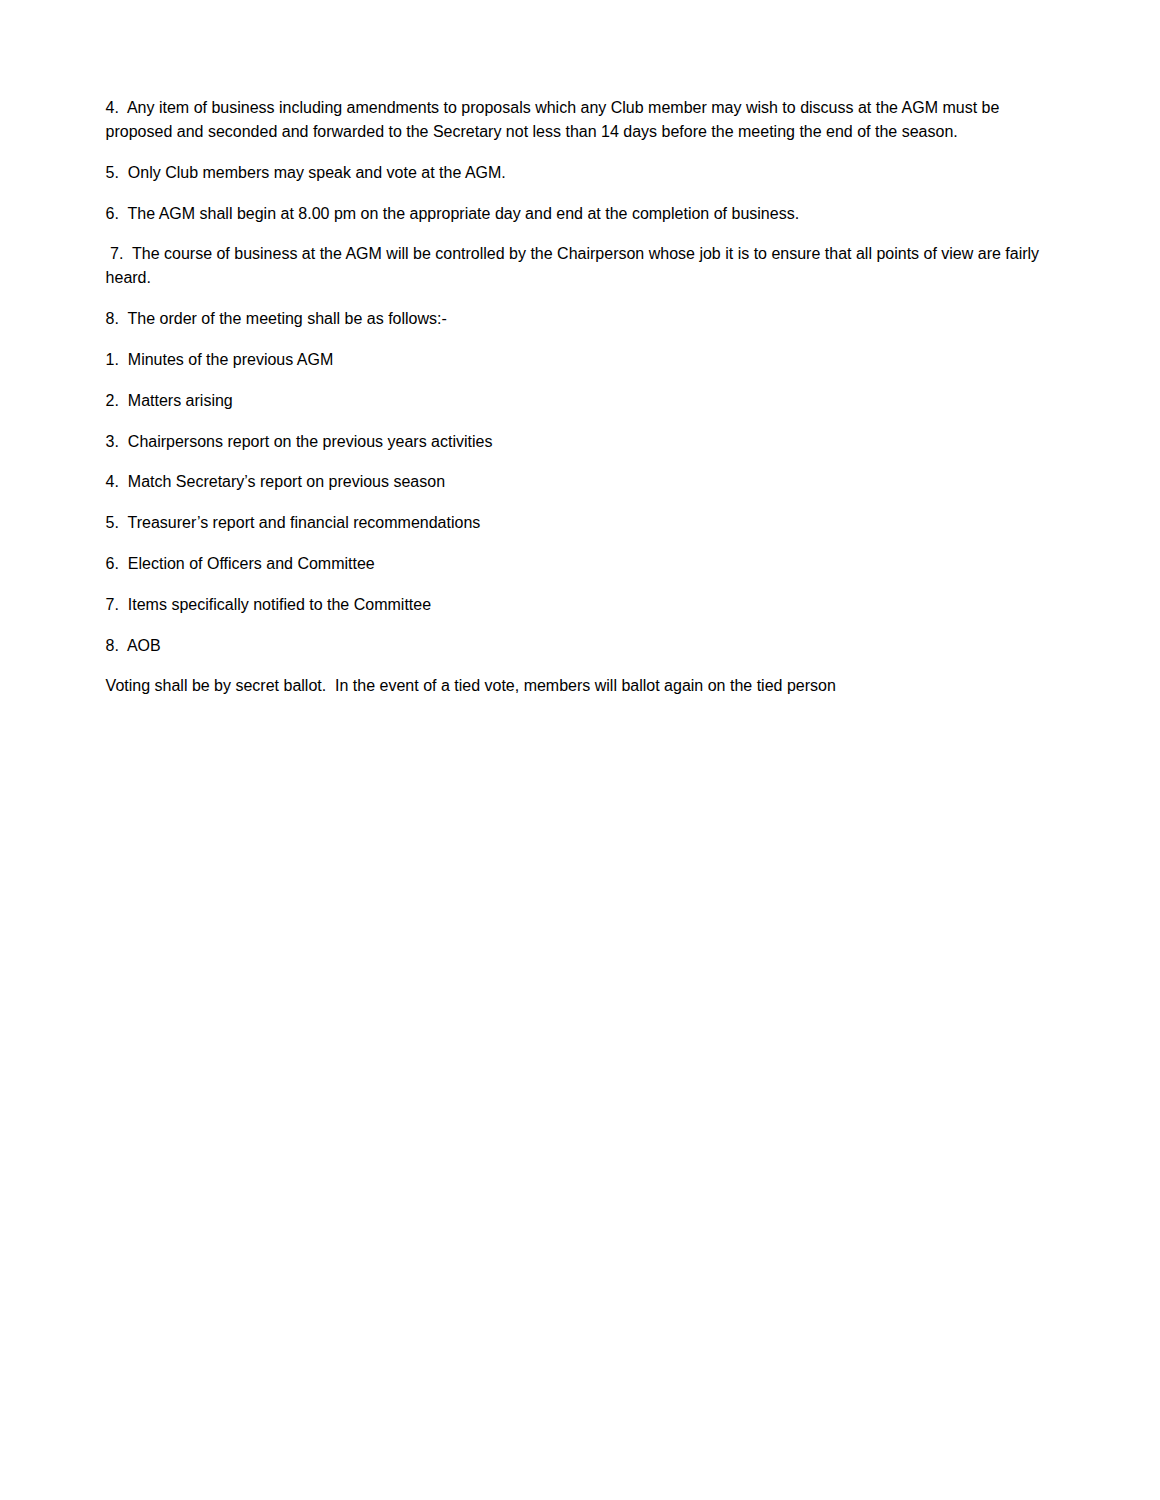4. Any item of business including amendments to proposals which any Club member may wish to discuss at the AGM must be proposed and seconded and forwarded to the Secretary not less than 14 days before the meeting the end of the season.
5. Only Club members may speak and vote at the AGM.
6. The AGM shall begin at 8.00 pm on the appropriate day and end at the completion of business.
7. The course of business at the AGM will be controlled by the Chairperson whose job it is to ensure that all points of view are fairly heard.
8. The order of the meeting shall be as follows:-
1. Minutes of the previous AGM
2. Matters arising
3. Chairpersons report on the previous years activities
4. Match Secretary’s report on previous season
5. Treasurer’s report and financial recommendations
6. Election of Officers and Committee
7. Items specifically notified to the Committee
8. AOB
Voting shall be by secret ballot. In the event of a tied vote, members will ballot again on the tied person